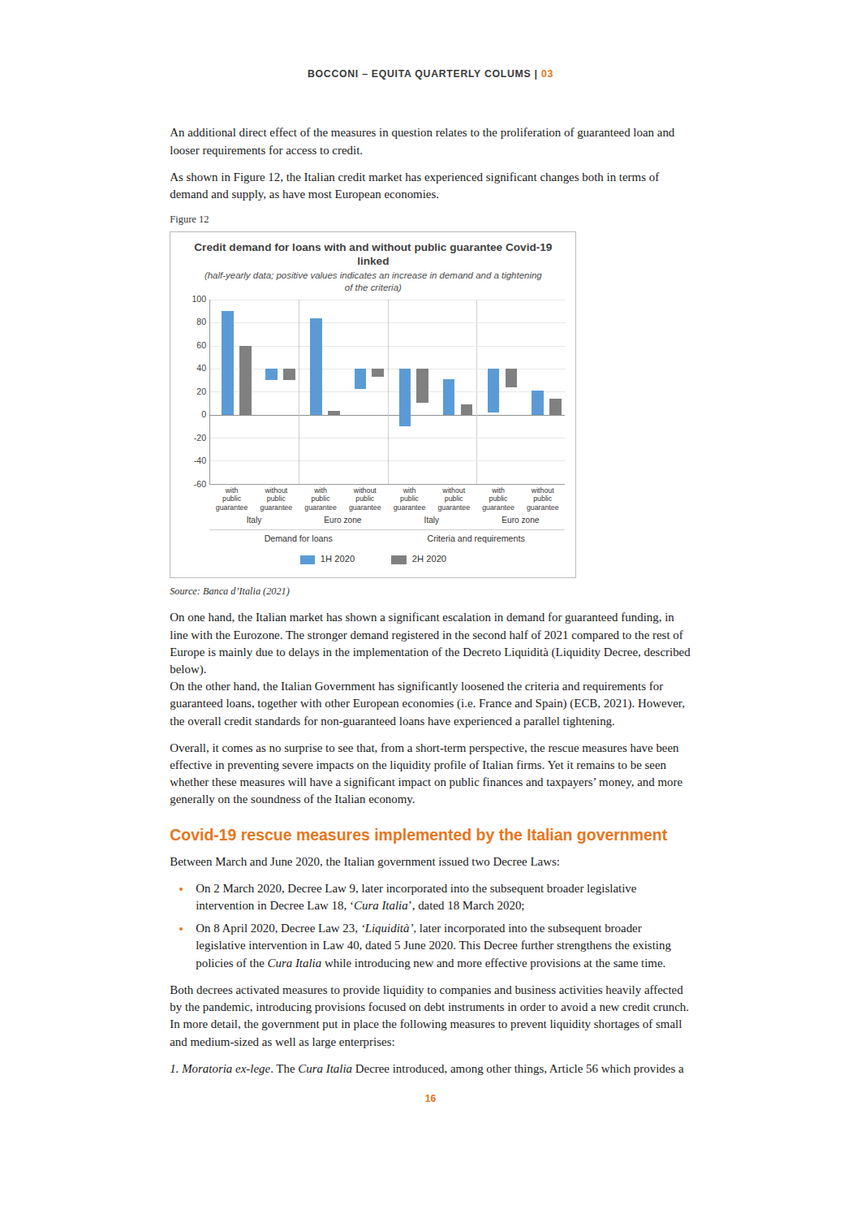BOCCONI – EQUITA QUARTERLY COLUMS | 03
An additional direct effect of the measures in question relates to the proliferation of guaranteed loan and looser requirements for access to credit.
As shown in Figure 12, the Italian credit market has experienced significant changes both in terms of demand and supply, as have most European economies.
Figure 12
Credit demand for loans with and without public guarantee Covid-19 linked
(half-yearly data; positive values indicates an increase in demand and a tightening
of the criteria)
100 80 60 40 20 0 -20 -40 -60
with
public guarantee
without
public guarantee
with
public guarantee
without
public guarantee
with
public guarantee
without
public guarantee
with
public guarantee
without
public guarantee
Italy
Euro zone
Italy
Euro zone
Demand for loans
Criteria and requirements
1H 2020
2H 2020
Source: Banca d’Italia (2021)
On one hand, the Italian market has shown a significant escalation in demand for guaranteed funding, in line with the Eurozone. The stronger demand registered in the second half of 2021 compared to the rest of Europe is mainly due to delays in the implementation of the Decreto Liquidità (Liquidity Decree, described below).
On the other hand, the Italian Government has significantly loosened the criteria and requirements for guaranteed loans, together with other European economies (i.e. France and Spain) (ECB, 2021). However, the overall credit standards for non-guaranteed loans have experienced a parallel tightening.
Overall, it comes as no surprise to see that, from a short-term perspective, the rescue measures have been effective in preventing severe impacts on the liquidity profile of Italian firms. Yet it remains to be seen whether these measures will have a significant impact on public finances and taxpayers’ money, and more generally on the soundness of the Italian economy.
Covid-19 rescue measures implemented by the Italian government
Between March and June 2020, the Italian government issued two Decree Laws:
On 2 March 2020, Decree Law 9, later incorporated into the subsequent broader legislative intervention in Decree Law 18, ‘Cura Italia’, dated 18 March 2020;
On 8 April 2020, Decree Law 23, ‘Liquidità’, later incorporated into the subsequent broader legislative intervention in Law 40, dated 5 June 2020. This Decree further strengthens the existing policies of the Cura Italia while introducing new and more effective provisions at the same time.
Both decrees activated measures to provide liquidity to companies and business activities heavily affected by the pandemic, introducing provisions focused on debt instruments in order to avoid a new credit crunch. In more detail, the government put in place the following measures to prevent liquidity shortages of small and medium-sized as well as large enterprises:
1. Moratoria ex-lege. The Cura Italia Decree introduced, among other things, Article 56 which provides a
16